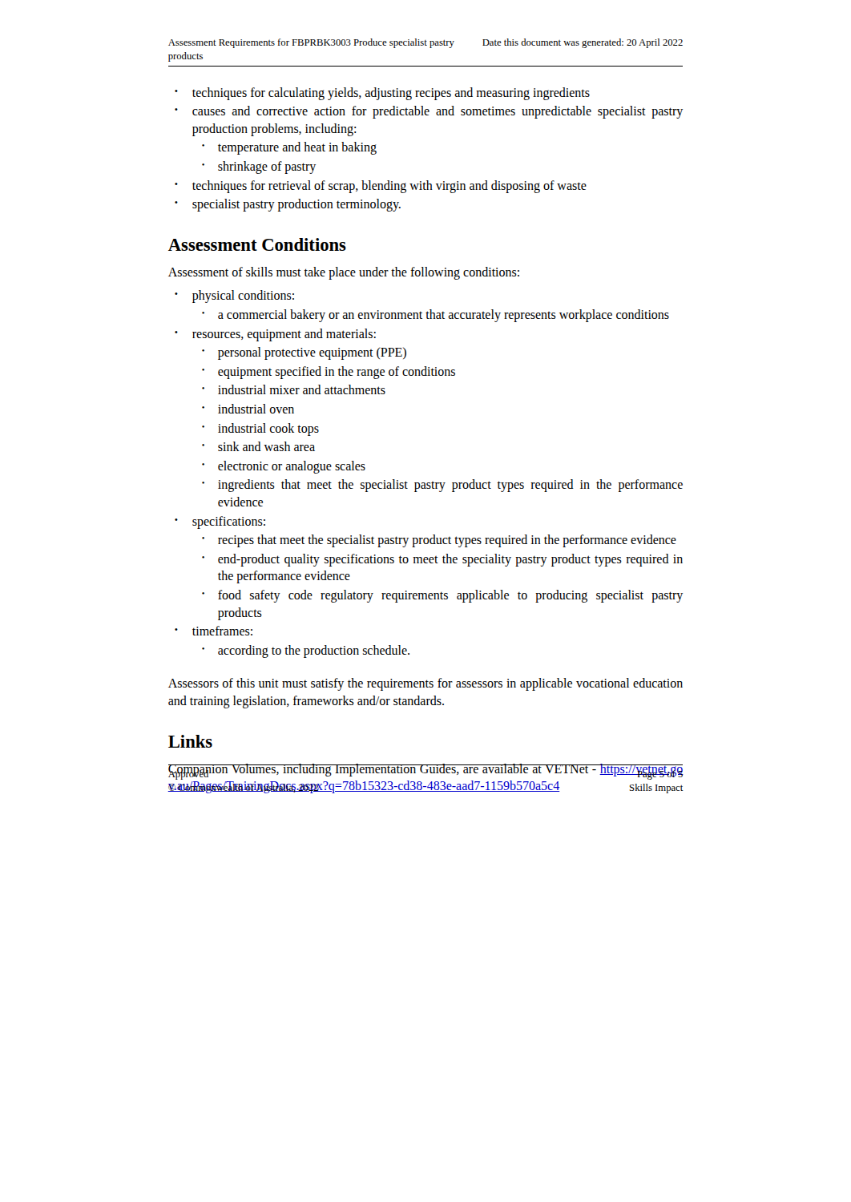Assessment Requirements for FBPRBK3003 Produce specialist pastry products
Date this document was generated: 20 April 2022
techniques for calculating yields, adjusting recipes and measuring ingredients
causes and corrective action for predictable and sometimes unpredictable specialist pastry production problems, including:
temperature and heat in baking
shrinkage of pastry
techniques for retrieval of scrap, blending with virgin and disposing of waste
specialist pastry production terminology.
Assessment Conditions
Assessment of skills must take place under the following conditions:
physical conditions:
a commercial bakery or an environment that accurately represents workplace conditions
resources, equipment and materials:
personal protective equipment (PPE)
equipment specified in the range of conditions
industrial mixer and attachments
industrial oven
industrial cook tops
sink and wash area
electronic or analogue scales
ingredients that meet the specialist pastry product types required in the performance evidence
specifications:
recipes that meet the specialist pastry product types required in the performance evidence
end-product quality specifications to meet the speciality pastry product types required in the performance evidence
food safety code regulatory requirements applicable to producing specialist pastry products
timeframes:
according to the production schedule.
Assessors of this unit must satisfy the requirements for assessors in applicable vocational education and training legislation, frameworks and/or standards.
Links
Companion Volumes, including Implementation Guides, are available at VETNet - https://vetnet.gov.au/Pages/TrainingDocs.aspx?q=78b15323-cd38-483e-aad7-1159b570a5c4
Approved
© Commonwealth of Australia, 2022
Page 5 of 5
Skills Impact